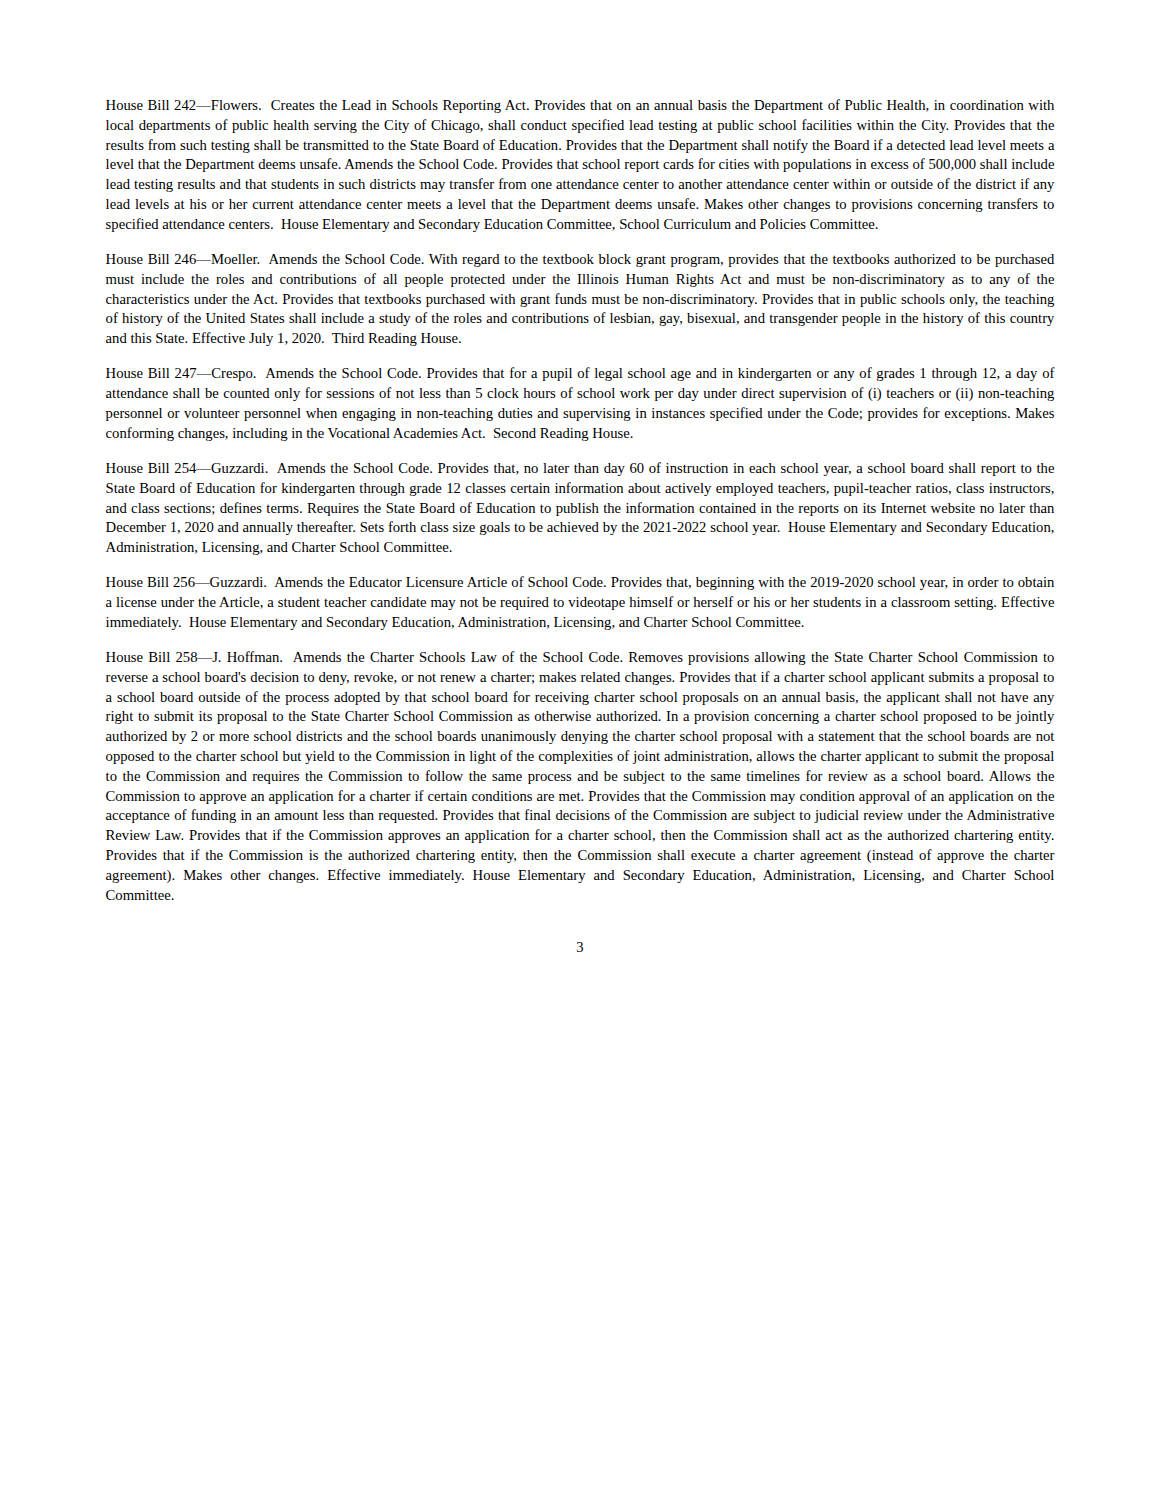House Bill 242—Flowers. Creates the Lead in Schools Reporting Act. Provides that on an annual basis the Department of Public Health, in coordination with local departments of public health serving the City of Chicago, shall conduct specified lead testing at public school facilities within the City. Provides that the results from such testing shall be transmitted to the State Board of Education. Provides that the Department shall notify the Board if a detected lead level meets a level that the Department deems unsafe. Amends the School Code. Provides that school report cards for cities with populations in excess of 500,000 shall include lead testing results and that students in such districts may transfer from one attendance center to another attendance center within or outside of the district if any lead levels at his or her current attendance center meets a level that the Department deems unsafe. Makes other changes to provisions concerning transfers to specified attendance centers. House Elementary and Secondary Education Committee, School Curriculum and Policies Committee.
House Bill 246—Moeller. Amends the School Code. With regard to the textbook block grant program, provides that the textbooks authorized to be purchased must include the roles and contributions of all people protected under the Illinois Human Rights Act and must be non-discriminatory as to any of the characteristics under the Act. Provides that textbooks purchased with grant funds must be non-discriminatory. Provides that in public schools only, the teaching of history of the United States shall include a study of the roles and contributions of lesbian, gay, bisexual, and transgender people in the history of this country and this State. Effective July 1, 2020. Third Reading House.
House Bill 247—Crespo. Amends the School Code. Provides that for a pupil of legal school age and in kindergarten or any of grades 1 through 12, a day of attendance shall be counted only for sessions of not less than 5 clock hours of school work per day under direct supervision of (i) teachers or (ii) non-teaching personnel or volunteer personnel when engaging in non-teaching duties and supervising in instances specified under the Code; provides for exceptions. Makes conforming changes, including in the Vocational Academies Act. Second Reading House.
House Bill 254—Guzzardi. Amends the School Code. Provides that, no later than day 60 of instruction in each school year, a school board shall report to the State Board of Education for kindergarten through grade 12 classes certain information about actively employed teachers, pupil-teacher ratios, class instructors, and class sections; defines terms. Requires the State Board of Education to publish the information contained in the reports on its Internet website no later than December 1, 2020 and annually thereafter. Sets forth class size goals to be achieved by the 2021-2022 school year. House Elementary and Secondary Education, Administration, Licensing, and Charter School Committee.
House Bill 256—Guzzardi. Amends the Educator Licensure Article of School Code. Provides that, beginning with the 2019-2020 school year, in order to obtain a license under the Article, a student teacher candidate may not be required to videotape himself or herself or his or her students in a classroom setting. Effective immediately. House Elementary and Secondary Education, Administration, Licensing, and Charter School Committee.
House Bill 258—J. Hoffman. Amends the Charter Schools Law of the School Code. Removes provisions allowing the State Charter School Commission to reverse a school board's decision to deny, revoke, or not renew a charter; makes related changes. Provides that if a charter school applicant submits a proposal to a school board outside of the process adopted by that school board for receiving charter school proposals on an annual basis, the applicant shall not have any right to submit its proposal to the State Charter School Commission as otherwise authorized. In a provision concerning a charter school proposed to be jointly authorized by 2 or more school districts and the school boards unanimously denying the charter school proposal with a statement that the school boards are not opposed to the charter school but yield to the Commission in light of the complexities of joint administration, allows the charter applicant to submit the proposal to the Commission and requires the Commission to follow the same process and be subject to the same timelines for review as a school board. Allows the Commission to approve an application for a charter if certain conditions are met. Provides that the Commission may condition approval of an application on the acceptance of funding in an amount less than requested. Provides that final decisions of the Commission are subject to judicial review under the Administrative Review Law. Provides that if the Commission approves an application for a charter school, then the Commission shall act as the authorized chartering entity. Provides that if the Commission is the authorized chartering entity, then the Commission shall execute a charter agreement (instead of approve the charter agreement). Makes other changes. Effective immediately. House Elementary and Secondary Education, Administration, Licensing, and Charter School Committee.
3